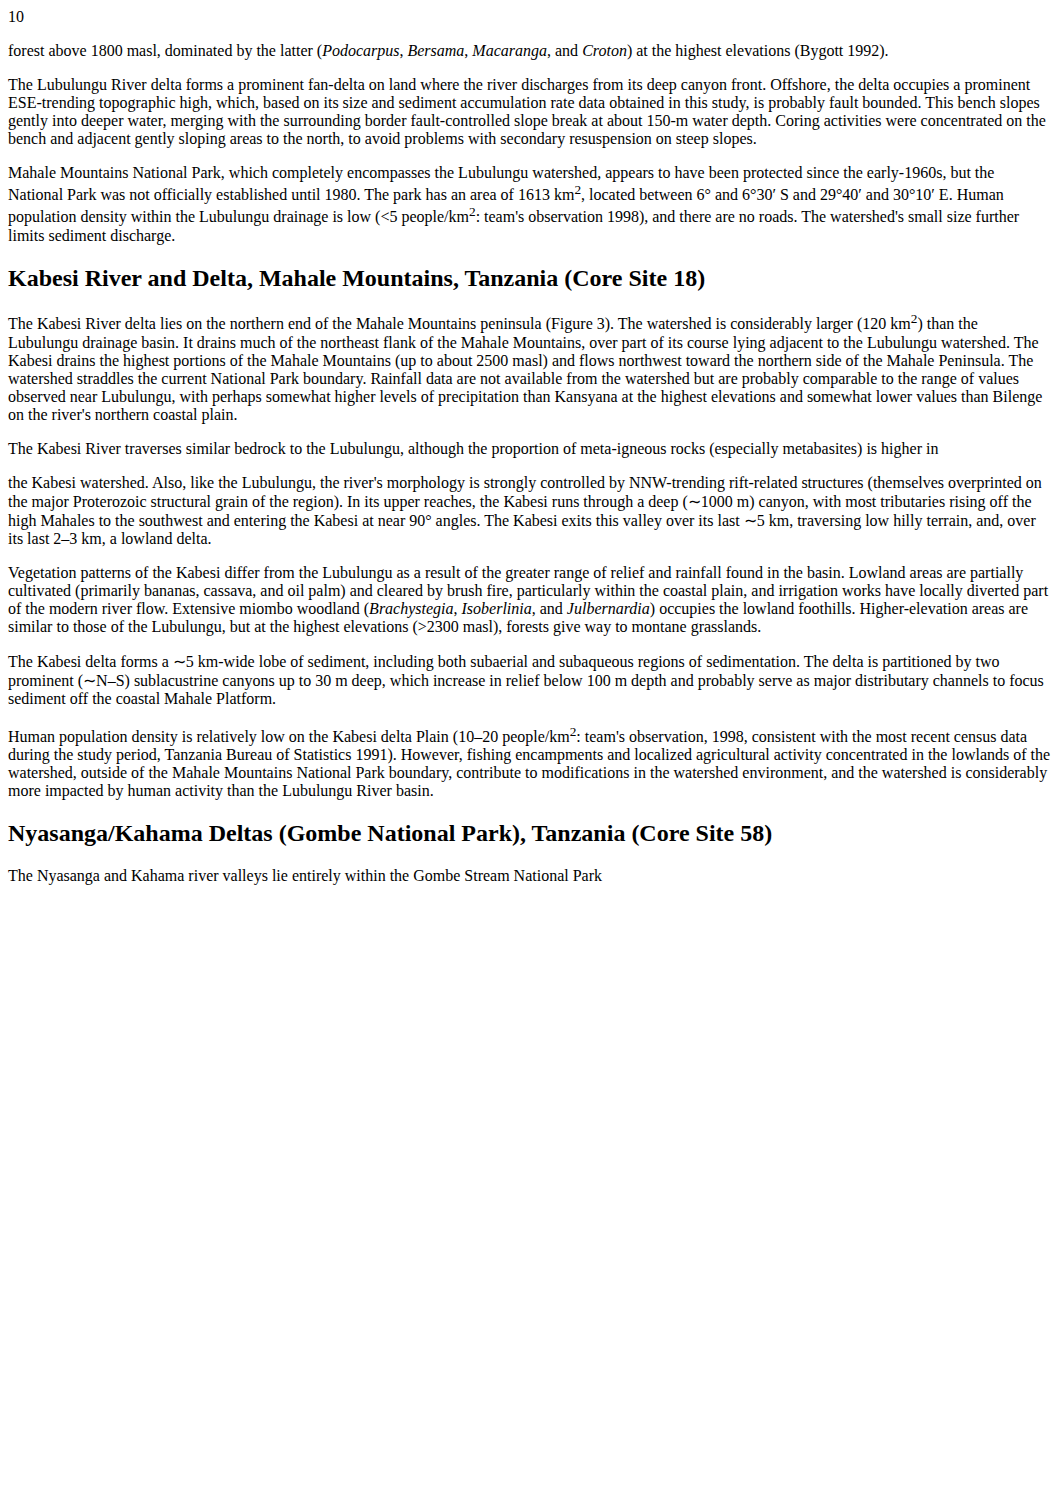10
forest above 1800 masl, dominated by the latter (Podocarpus, Bersama, Macaranga, and Croton) at the highest elevations (Bygott 1992).
The Lubulungu River delta forms a prominent fan-delta on land where the river discharges from its deep canyon front. Offshore, the delta occupies a prominent ESE-trending topographic high, which, based on its size and sediment accumulation rate data obtained in this study, is probably fault bounded. This bench slopes gently into deeper water, merging with the surrounding border fault-controlled slope break at about 150-m water depth. Coring activities were concentrated on the bench and adjacent gently sloping areas to the north, to avoid problems with secondary resuspension on steep slopes.
Mahale Mountains National Park, which completely encompasses the Lubulungu watershed, appears to have been protected since the early-1960s, but the National Park was not officially established until 1980. The park has an area of 1613 km2, located between 6° and 6°30′ S and 29°40′ and 30°10′ E. Human population density within the Lubulungu drainage is low (<5 people/km2: team's observation 1998), and there are no roads. The watershed's small size further limits sediment discharge.
Kabesi River and Delta, Mahale Mountains, Tanzania (Core Site 18)
The Kabesi River delta lies on the northern end of the Mahale Mountains peninsula (Figure 3). The watershed is considerably larger (120 km2) than the Lubulungu drainage basin. It drains much of the northeast flank of the Mahale Mountains, over part of its course lying adjacent to the Lubulungu watershed. The Kabesi drains the highest portions of the Mahale Mountains (up to about 2500 masl) and flows northwest toward the northern side of the Mahale Peninsula. The watershed straddles the current National Park boundary. Rainfall data are not available from the watershed but are probably comparable to the range of values observed near Lubulungu, with perhaps somewhat higher levels of precipitation than Kansyana at the highest elevations and somewhat lower values than Bilenge on the river's northern coastal plain.
The Kabesi River traverses similar bedrock to the Lubulungu, although the proportion of meta-igneous rocks (especially metabasites) is higher in
the Kabesi watershed. Also, like the Lubulungu, the river's morphology is strongly controlled by NNW-trending rift-related structures (themselves overprinted on the major Proterozoic structural grain of the region). In its upper reaches, the Kabesi runs through a deep (∼1000 m) canyon, with most tributaries rising off the high Mahales to the southwest and entering the Kabesi at near 90° angles. The Kabesi exits this valley over its last ∼5 km, traversing low hilly terrain, and, over its last 2–3 km, a lowland delta.
Vegetation patterns of the Kabesi differ from the Lubulungu as a result of the greater range of relief and rainfall found in the basin. Lowland areas are partially cultivated (primarily bananas, cassava, and oil palm) and cleared by brush fire, particularly within the coastal plain, and irrigation works have locally diverted part of the modern river flow. Extensive miombo woodland (Brachystegia, Isoberlinia, and Julbernardia) occupies the lowland foothills. Higher-elevation areas are similar to those of the Lubulungu, but at the highest elevations (>2300 masl), forests give way to montane grasslands.
The Kabesi delta forms a ∼5 km-wide lobe of sediment, including both subaerial and subaqueous regions of sedimentation. The delta is partitioned by two prominent (∼N–S) sublacustrine canyons up to 30 m deep, which increase in relief below 100 m depth and probably serve as major distributary channels to focus sediment off the coastal Mahale Platform.
Human population density is relatively low on the Kabesi delta Plain (10–20 people/km2: team's observation, 1998, consistent with the most recent census data during the study period, Tanzania Bureau of Statistics 1991). However, fishing encampments and localized agricultural activity concentrated in the lowlands of the watershed, outside of the Mahale Mountains National Park boundary, contribute to modifications in the watershed environment, and the watershed is considerably more impacted by human activity than the Lubulungu River basin.
Nyasanga/Kahama Deltas (Gombe National Park), Tanzania (Core Site 58)
The Nyasanga and Kahama river valleys lie entirely within the Gombe Stream National Park